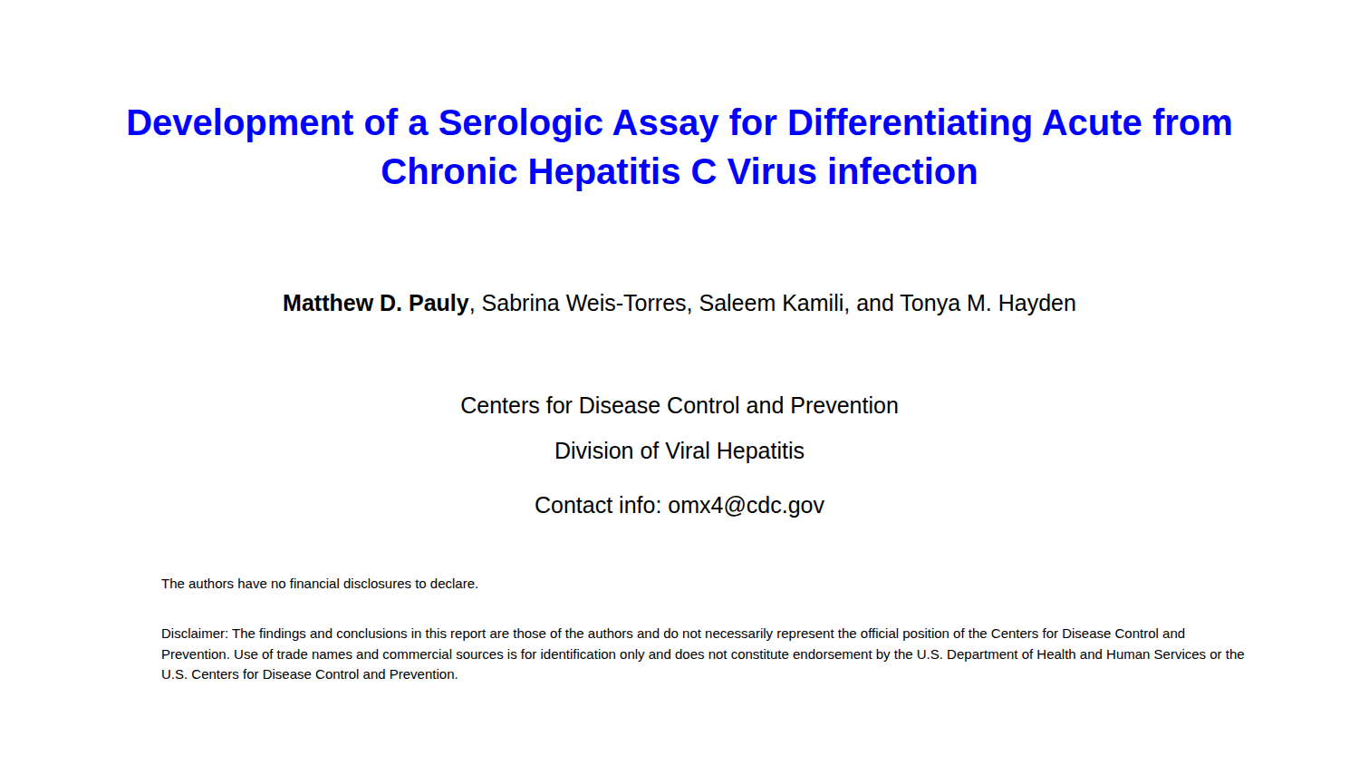Development of a Serologic Assay for Differentiating Acute from Chronic Hepatitis C Virus infection
Matthew D. Pauly, Sabrina Weis-Torres, Saleem Kamili, and Tonya M. Hayden
Centers for Disease Control and Prevention
Division of Viral Hepatitis
Contact info: omx4@cdc.gov
The authors have no financial disclosures to declare.
Disclaimer: The findings and conclusions in this report are those of the authors and do not necessarily represent the official position of the Centers for Disease Control and Prevention. Use of trade names and commercial sources is for identification only and does not constitute endorsement by the U.S. Department of Health and Human Services or the U.S. Centers for Disease Control and Prevention.